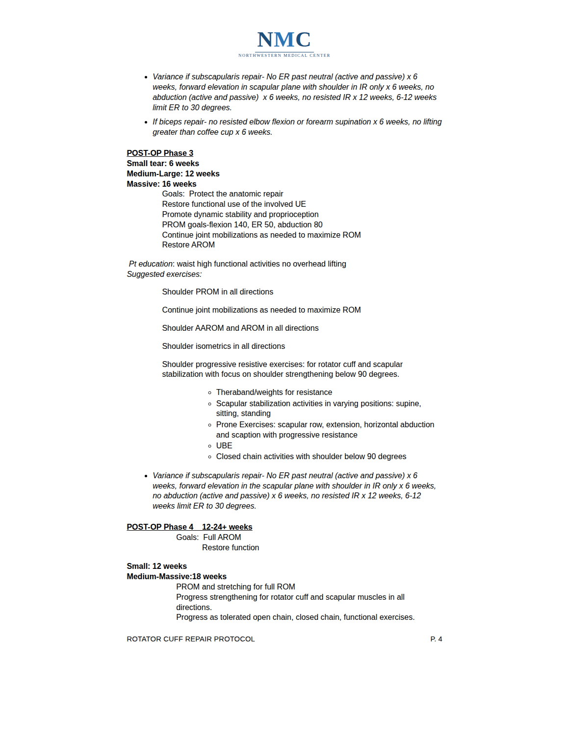NMC
Northwestern Medical Center
Variance if subscapularis repair- No ER past neutral (active and passive) x 6 weeks, forward elevation in scapular plane with shoulder in IR only x 6 weeks, no abduction (active and passive) x 6 weeks, no resisted IR x 12 weeks, 6-12 weeks limit ER to 30 degrees.
If biceps repair- no resisted elbow flexion or forearm supination x 6 weeks, no lifting greater than coffee cup x 6 weeks.
POST-OP Phase 3
Small tear: 6 weeks
Medium-Large: 12 weeks
Massive: 16 weeks
Goals: Protect the anatomic repair
Restore functional use of the involved UE
Promote dynamic stability and proprioception
PROM goals-flexion 140, ER 50, abduction 80
Continue joint mobilizations as needed to maximize ROM
Restore AROM
Pt education: waist high functional activities no overhead lifting
Suggested exercises:
Shoulder PROM in all directions
Continue joint mobilizations as needed to maximize ROM
Shoulder AAROM and AROM in all directions
Shoulder isometrics in all directions
Shoulder progressive resistive exercises: for rotator cuff and scapular stabilization with focus on shoulder strengthening below 90 degrees.
Theraband/weights for resistance
Scapular stabilization activities in varying positions: supine, sitting, standing
Prone Exercises: scapular row, extension, horizontal abduction and scaption with progressive resistance
UBE
Closed chain activities with shoulder below 90 degrees
Variance if subscapularis repair- No ER past neutral (active and passive) x 6 weeks, forward elevation in the scapular plane with shoulder in IR only x 6 weeks, no abduction (active and passive) x 6 weeks, no resisted IR x 12 weeks, 6-12 weeks limit ER to 30 degrees.
POST-OP Phase 4 12-24+ weeks
Goals: Full AROM
Restore function
Small: 12 weeks
Medium-Massive:18 weeks
PROM and stretching for full ROM
Progress strengthening for rotator cuff and scapular muscles in all directions.
Progress as tolerated open chain, closed chain, functional exercises.
ROTATOR CUFF REPAIR PROTOCOL
P. 4